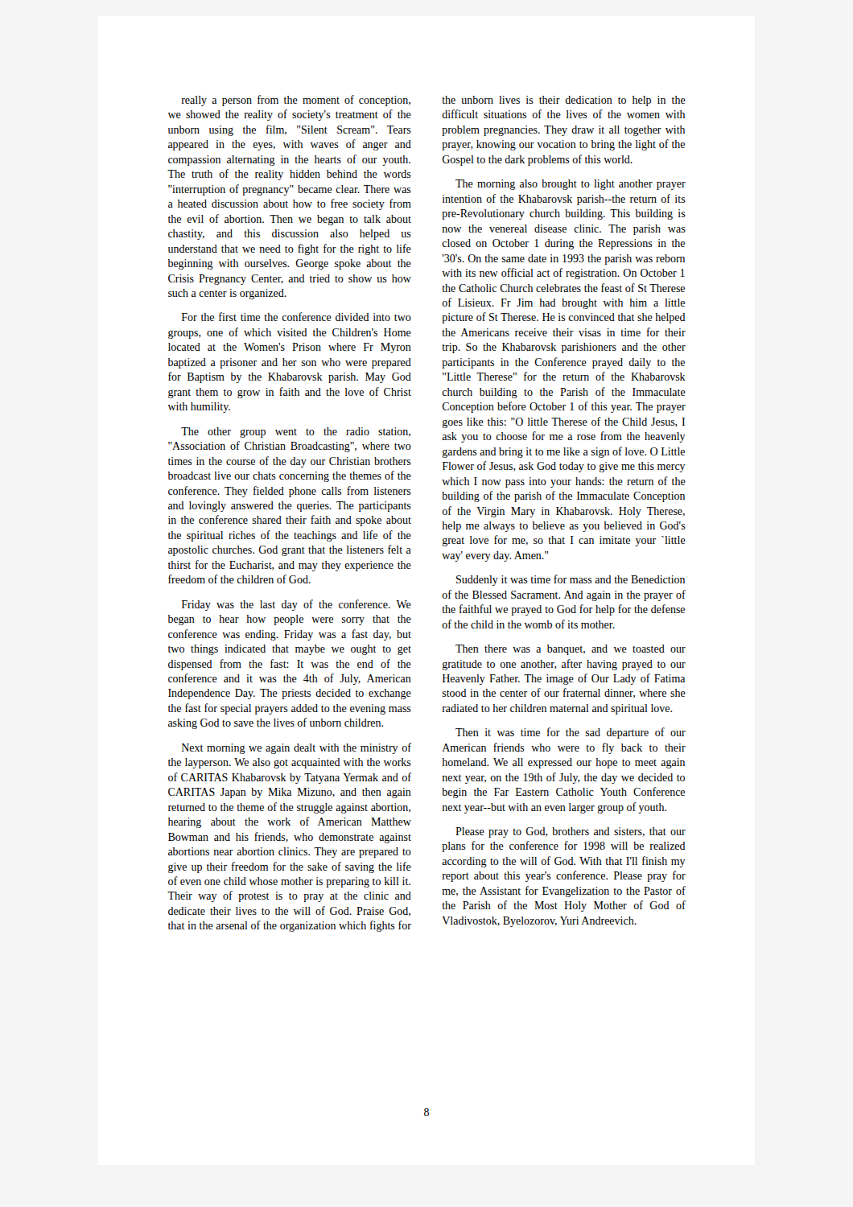really a person from the moment of conception, we showed the reality of society's treatment of the unborn using the film, "Silent Scream". Tears appeared in the eyes, with waves of anger and compassion alternating in the hearts of our youth. The truth of the reality hidden behind the words "interruption of pregnancy" became clear. There was a heated discussion about how to free society from the evil of abortion. Then we began to talk about chastity, and this discussion also helped us understand that we need to fight for the right to life beginning with ourselves. George spoke about the Crisis Pregnancy Center, and tried to show us how such a center is organized.
For the first time the conference divided into two groups, one of which visited the Children's Home located at the Women's Prison where Fr Myron baptized a prisoner and her son who were prepared for Baptism by the Khabarovsk parish. May God grant them to grow in faith and the love of Christ with humility.
The other group went to the radio station, "Association of Christian Broadcasting", where two times in the course of the day our Christian brothers broadcast live our chats concerning the themes of the conference. They fielded phone calls from listeners and lovingly answered the queries. The participants in the conference shared their faith and spoke about the spiritual riches of the teachings and life of the apostolic churches. God grant that the listeners felt a thirst for the Eucharist, and may they experience the freedom of the children of God.
Friday was the last day of the conference. We began to hear how people were sorry that the conference was ending. Friday was a fast day, but two things indicated that maybe we ought to get dispensed from the fast: It was the end of the conference and it was the 4th of July, American Independence Day. The priests decided to exchange the fast for special prayers added to the evening mass asking God to save the lives of unborn children.
Next morning we again dealt with the ministry of the layperson. We also got acquainted with the works of CARITAS Khabarovsk by Tatyana Yermak and of CARITAS Japan by Mika Mizuno, and then again returned to the theme of the struggle against abortion, hearing about the work of American Matthew Bowman and his friends, who demonstrate against abortions near abortion clinics. They are prepared to give up their freedom for the sake of saving the life of even one child whose mother is preparing to kill it. Their way of protest is to pray at the clinic and dedicate their lives to the will of God. Praise God, that in the arsenal of the organization which fights for the unborn lives is their dedication to help in the difficult situations of the lives of the women with problem pregnancies. They draw it all together with prayer, knowing our vocation to bring the light of the Gospel to the dark problems of this world.
The morning also brought to light another prayer intention of the Khabarovsk parish--the return of its pre-Revolutionary church building. This building is now the venereal disease clinic. The parish was closed on October 1 during the Repressions in the '30's. On the same date in 1993 the parish was reborn with its new official act of registration. On October 1 the Catholic Church celebrates the feast of St Therese of Lisieux. Fr Jim had brought with him a little picture of St Therese. He is convinced that she helped the Americans receive their visas in time for their trip. So the Khabarovsk parishioners and the other participants in the Conference prayed daily to the "Little Therese" for the return of the Khabarovsk church building to the Parish of the Immaculate Conception before October 1 of this year. The prayer goes like this: "O little Therese of the Child Jesus, I ask you to choose for me a rose from the heavenly gardens and bring it to me like a sign of love. O Little Flower of Jesus, ask God today to give me this mercy which I now pass into your hands: the return of the building of the parish of the Immaculate Conception of the Virgin Mary in Khabarovsk. Holy Therese, help me always to believe as you believed in God's great love for me, so that I can imitate your `little way' every day. Amen."
Suddenly it was time for mass and the Benediction of the Blessed Sacrament. And again in the prayer of the faithful we prayed to God for help for the defense of the child in the womb of its mother.
Then there was a banquet, and we toasted our gratitude to one another, after having prayed to our Heavenly Father. The image of Our Lady of Fatima stood in the center of our fraternal dinner, where she radiated to her children maternal and spiritual love.
Then it was time for the sad departure of our American friends who were to fly back to their homeland. We all expressed our hope to meet again next year, on the 19th of July, the day we decided to begin the Far Eastern Catholic Youth Conference next year--but with an even larger group of youth.
Please pray to God, brothers and sisters, that our plans for the conference for 1998 will be realized according to the will of God. With that I'll finish my report about this year's conference. Please pray for me, the Assistant for Evangelization to the Pastor of the Parish of the Most Holy Mother of God of Vladivostok, Byelozorov, Yuri Andreevich.
8